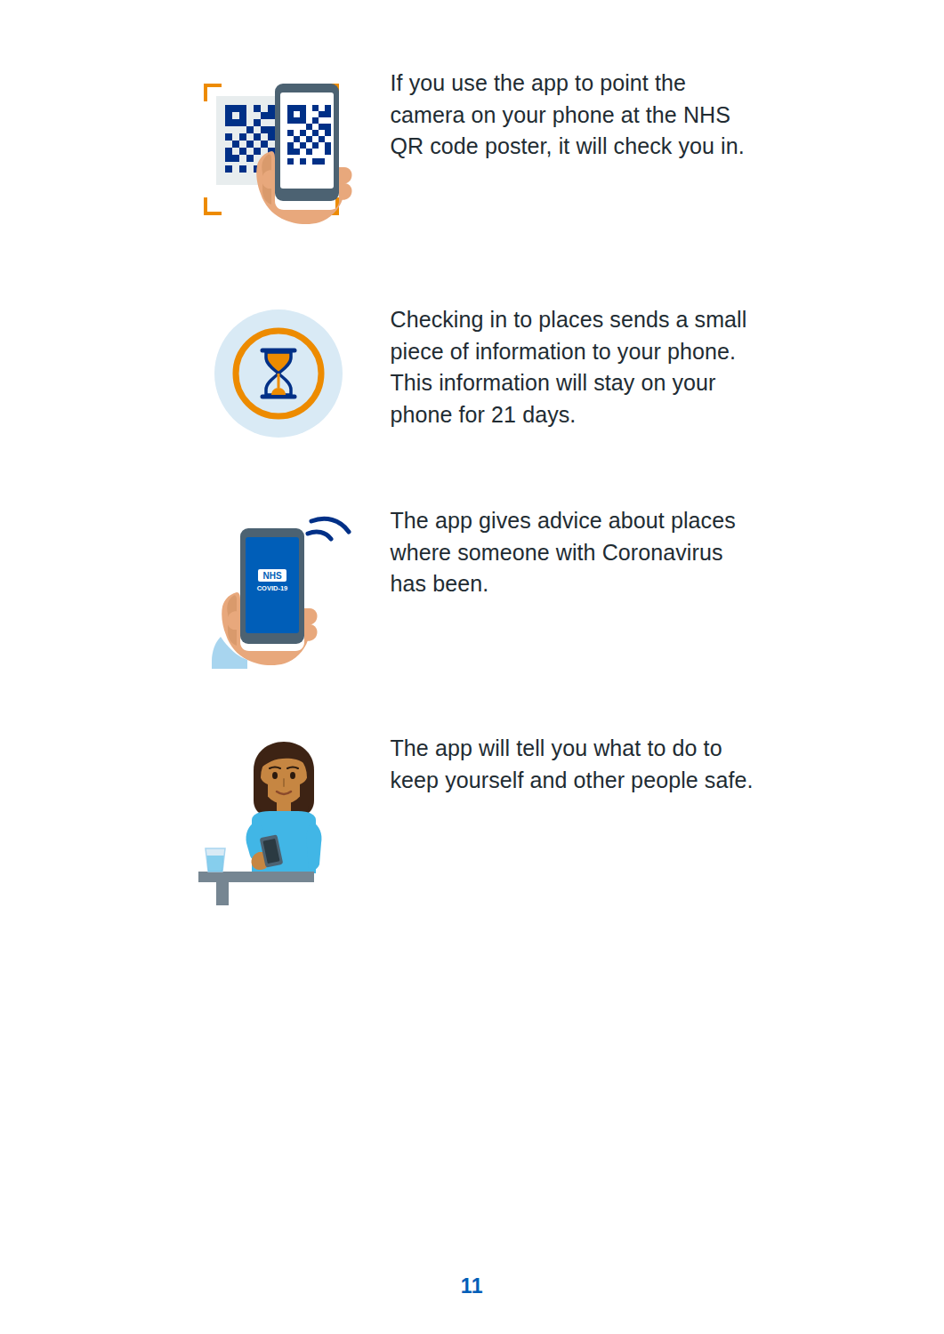If you use the app to point the camera on your phone at the NHS QR code poster, it will check you in.
Checking in to places sends a small piece of information to your phone. This information will stay on your phone for 21 days.
NHS COVID-19
The app gives advice about places where someone with Coronavirus has been.
The app will tell you what to do to keep yourself and other people safe.
11